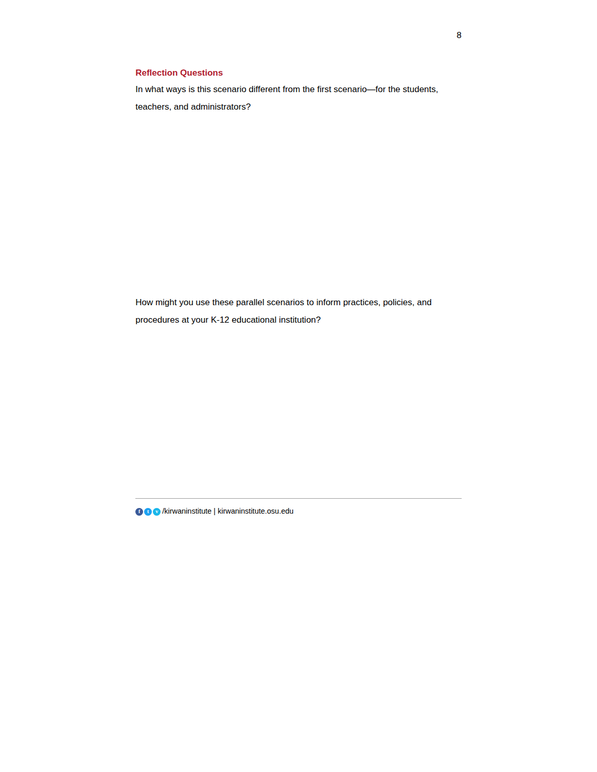8
Reflection Questions
In what ways is this scenario different from the first scenario—for the students, teachers, and administrators?
How might you use these parallel scenarios to inform practices, policies, and procedures at your K-12 educational institution?
f t v /kirwaninstitute | kirwaninstitute.osu.edu